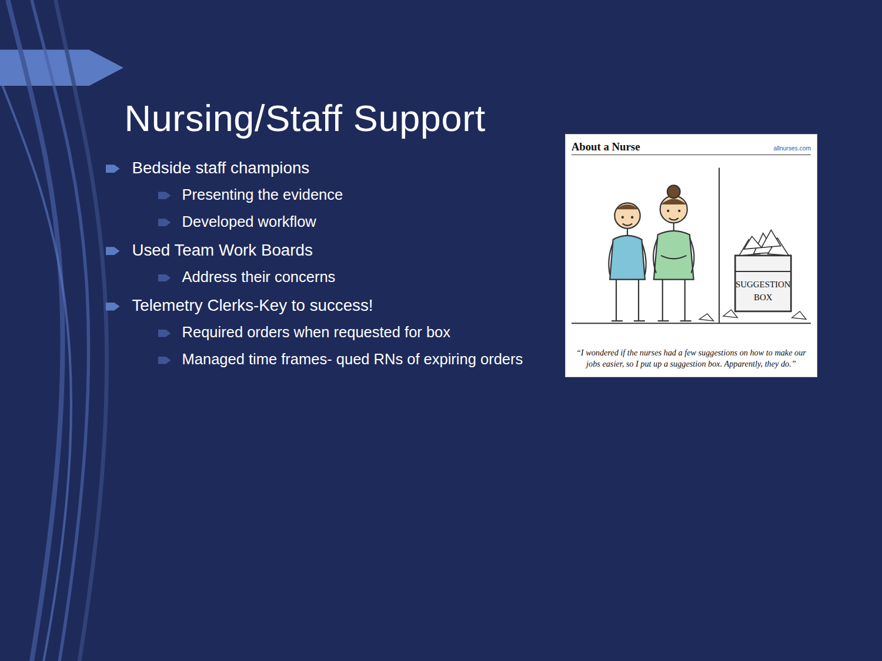Nursing/Staff Support
Bedside staff champions
Presenting the evidence
Developed workflow
Used Team Work Boards
Address their concerns
Telemetry Clerks-Key to success!
Required orders when requested for box
Managed time frames- qued RNs of expiring orders
About a Nurse allnurses.com
SUGGESTION BOX
“I wondered if the nurses had a few suggestions on how to make our jobs easier, so I put up a suggestion box. Apparently, they do.”